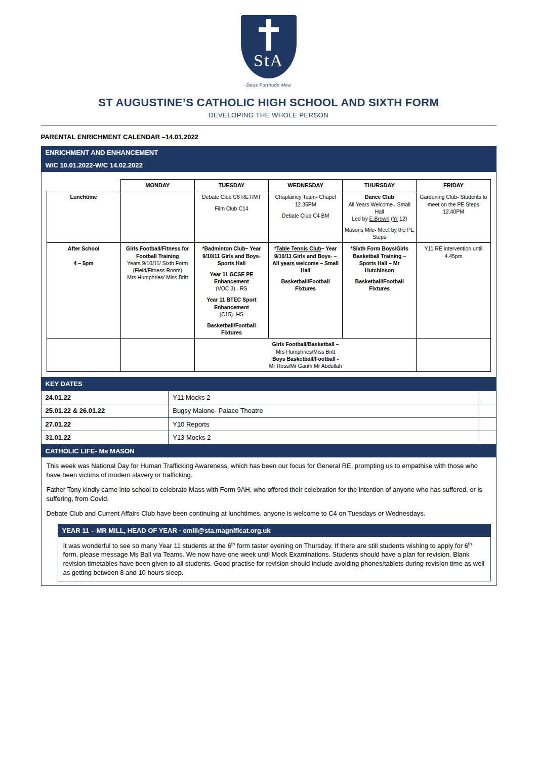StA
Deus Fortitudo Mea
ST AUGUSTINE’S CATHOLIC HIGH SCHOOL AND SIXTH FORM
DEVELOPING THE WHOLE PERSON
PARENTAL ENRICHMENT CALENDAR –14.01.2022
ENRICHMENT AND ENHANCEMENT
W/C 10.01.2022-W/C 14.02.2022
| | MONDAY | TUESDAY | WEDNESDAY | THURSDAY | FRIDAY |
| --- | --- | --- | --- | --- | --- |
| Lunchtime | | Debate Club C6 RET/MT Film Club C14 | Chaplaincy Team- Chapel 12.35PM Debate Club C4 BM | Dance Club All Years Welcome– Small Hall Led by E.Brown ( Yr 12) Masons Mile- Meet by the PE Steps | Gardening Club- Students to meet on the PE Steps 12.40PM |
| After School 4 – 5pm | Girls Football/Fitness for Football Training Years 9/10/11/ Sixth Form (Field/Fitness Room) Mrs Humphries/ Miss Britt | *Badminton Club– Year 9/10/11 Girls and Boys- Sports Hall Year 11 GCSE PE Enhancement (VOC 3) - RS Year 11 BTEC Sport Enhancement (C15)- HS Basketball/Football Fixtures | * Table Tennis Club – Year 9/10/11 Girls and Boys- – All years welcome – Small Hall Basketball/Football Fixtures | *Sixth Form Boys/Girls Basketball Training – Sports Hall – Mr Hutchinson Basketball/Football Fixtures | Y11 RE intervention until 4.45pm |
| | | Girls Football/Basketball – Mrs Humphries/Miss Britt Boys Basketball/Football - Mr Ross/Mr Gariff/ Mr Abdullah | |
KEY DATES
| 24.01.22 | Y11 Mocks 2 | |
| 25.01.22 & 26.01.22 | Bugsy Malone- Palace Theatre | |
| 27.01.22 | Y10 Reports | |
| 31.01.22 | Y13 Mocks 2 | |
CATHOLIC LIFE- Ms MASON
This week was National Day for Human Trafficking Awareness, which has been our focus for General RE, prompting us to empathise with those who have been victims of modern slavery or trafficking.
Father Tony kindly came into school to celebrate Mass with Form 9AH, who offered their celebration for the intention of anyone who has suffered, or is suffering, from Covid.
Debate Club and Current Affairs Club have been continuing at lunchtimes, anyone is welcome to C4 on Tuesdays or Wednesdays.
YEAR 11 – MR MILL, HEAD OF YEAR - emill@sta.magnificat.org.uk
It was wonderful to see so many Year 11 students at the 6th form taster evening on Thursday. If there are still students wishing to apply for 6th form, please message Ms Ball via Teams. We now have one week until Mock Examinations. Students should have a plan for revision. Blank revision timetables have been given to all students. Good practise for revision should include avoiding phones/tablets during revision time as well as getting between 8 and 10 hours sleep.